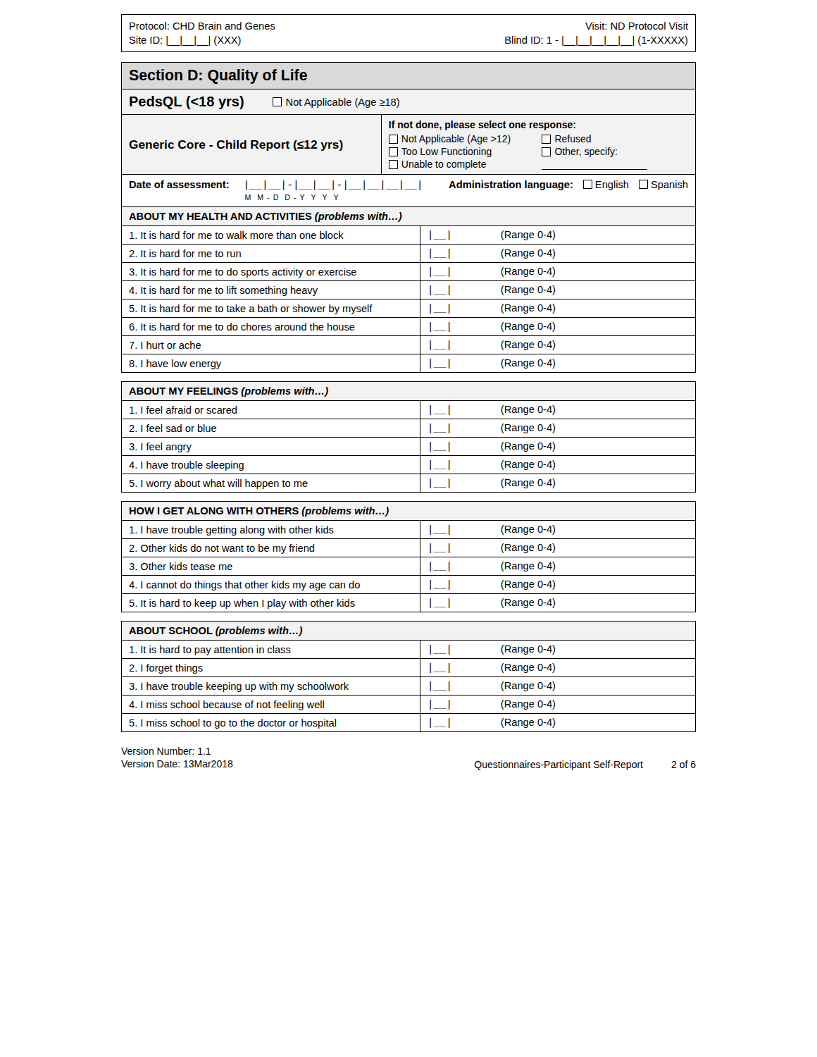Protocol: CHD Brain and Genes
Visit: ND Protocol Visit
Site ID: |__|__|__| (XXX)
Blind ID: 1 - |__|__|__|__|__| (1-XXXXX)
Section D: Quality of Life
PedsQL (<18 yrs) Not Applicable (Age ≥18)
Generic Core - Child Report (≤12 yrs)
If not done, please select one response:
Not Applicable (Age >12)
Refused
Too Low Functioning
Other, specify:
Unable to complete
Date of assessment: |__|__|-|__|__|-|__|__|__|__|
M M - D D - Y Y Y Y Administration language: English Spanish
ABOUT MY HEALTH AND ACTIVITIES (problems with…)
| 1. It is hard for me to walk more than one block | /__/ (Range 0-4) |
| 2. It is hard for me to run | /__/ (Range 0-4) |
| 3. It is hard for me to do sports activity or exercise | /__/ (Range 0-4) |
| 4. It is hard for me to lift something heavy | /__/ (Range 0-4) |
| 5. It is hard for me to take a bath or shower by myself | /__/ (Range 0-4) |
| 6. It is hard for me to do chores around the house | /__/ (Range 0-4) |
| 7. I hurt or ache | /__/ (Range 0-4) |
| 8. I have low energy | /__/ (Range 0-4) |
ABOUT MY FEELINGS (problems with…)
| 1. I feel afraid or scared | /__/ (Range 0-4) |
| 2. I feel sad or blue | /__/ (Range 0-4) |
| 3. I feel angry | /__/ (Range 0-4) |
| 4. I have trouble sleeping | /__/ (Range 0-4) |
| 5. I worry about what will happen to me | /__/ (Range 0-4) |
HOW I GET ALONG WITH OTHERS (problems with…)
| 1. I have trouble getting along with other kids | /__/ (Range 0-4) |
| 2. Other kids do not want to be my friend | /__/ (Range 0-4) |
| 3. Other kids tease me | /__/ (Range 0-4) |
| 4. I cannot do things that other kids my age can do | /__/ (Range 0-4) |
| 5. It is hard to keep up when I play with other kids | /__/ (Range 0-4) |
ABOUT SCHOOL (problems with…)
| 1. It is hard to pay attention in class | /__/ (Range 0-4) |
| 2. I forget things | /__/ (Range 0-4) |
| 3. I have trouble keeping up with my schoolwork | /__/ (Range 0-4) |
| 4. I miss school because of not feeling well | /__/ (Range 0-4) |
| 5. I miss school to go to the doctor or hospital | /__/ (Range 0-4) |
Version Number: 1.1
Version Date: 13Mar2018
Questionnaires-Participant Self-Report 2 of 6